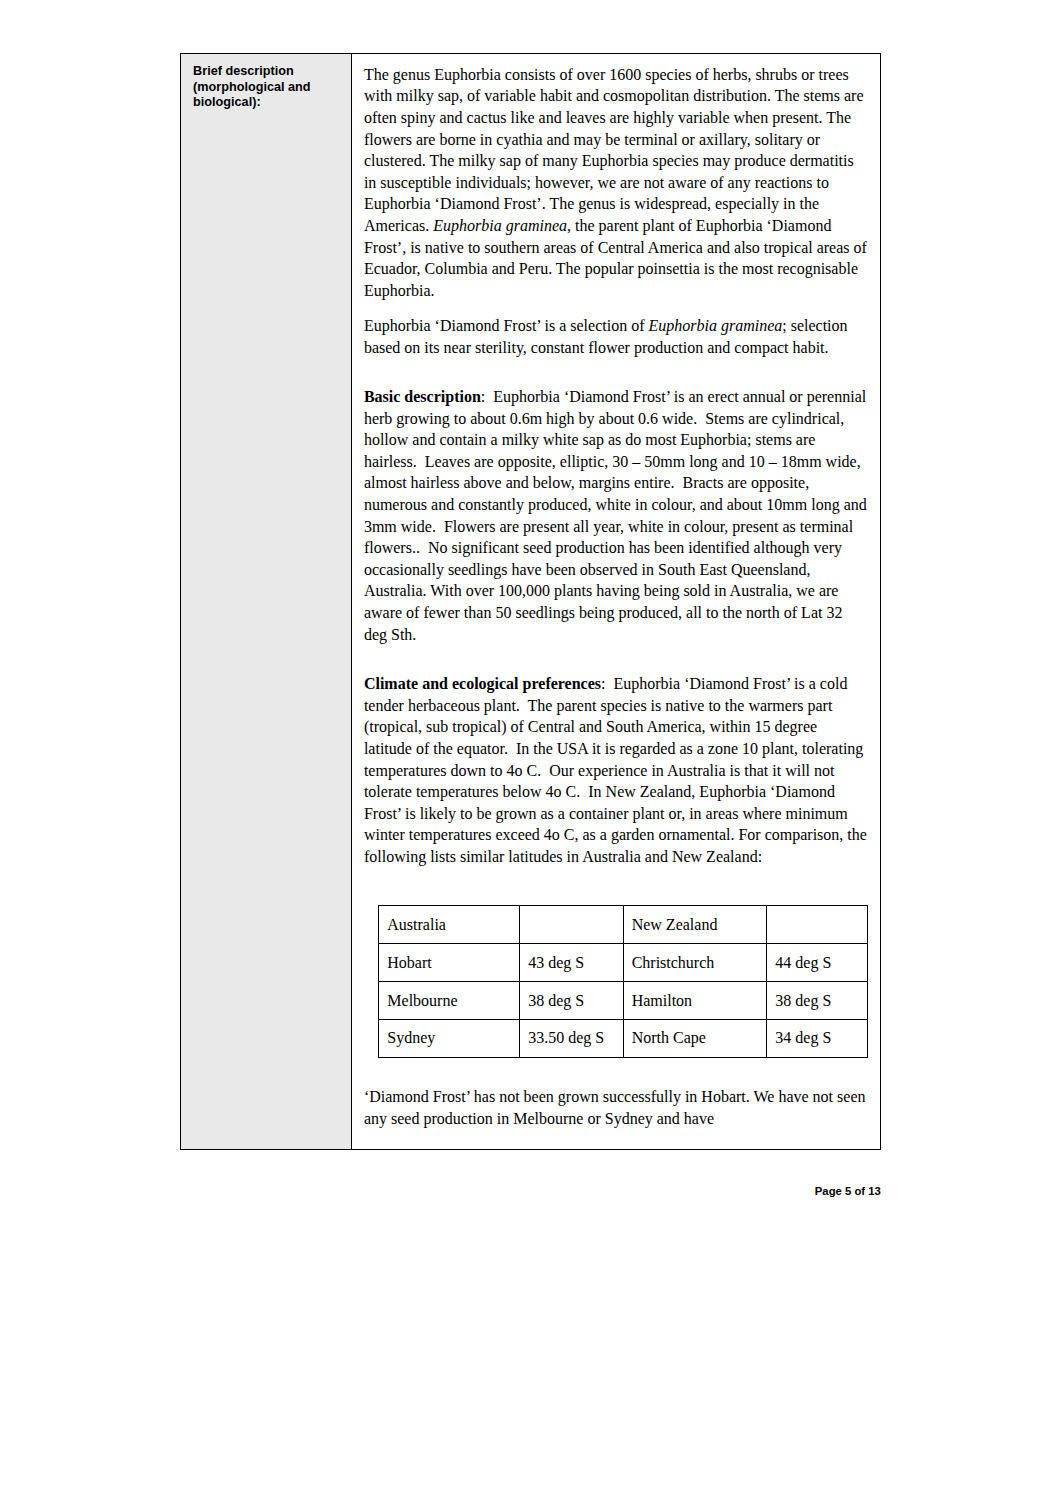| Brief description (morphological and biological): | The genus Euphorbia consists of over 1600 species of herbs, shrubs or trees with milky sap, of variable habit and cosmopolitan distribution. The stems are often spiny and cactus like and leaves are highly variable when present. The flowers are borne in cyathia and may be terminal or axillary, solitary or clustered. The milky sap of many Euphorbia species may produce dermatitis in susceptible individuals; however, we are not aware of any reactions to Euphorbia ‘Diamond Frost’. The genus is widespread, especially in the Americas. Euphorbia graminea , the parent plant of Euphorbia ‘Diamond Frost’, is native to southern areas of Central America and also tropical areas of Ecuador, Columbia and Peru. The popular poinsettia is the most recognisable Euphorbia. Euphorbia ‘Diamond Frost’ is a selection of Euphorbia graminea ; selection based on its near sterility, constant flower production and compact habit. Basic description : Euphorbia ‘Diamond Frost’ is an erect annual or perennial herb growing to about 0.6m high by about 0.6 wide. Stems are cylindrical, hollow and contain a milky white sap as do most Euphorbia; stems are hairless. Leaves are opposite, elliptic, 30 – 50mm long and 10 – 18mm wide, almost hairless above and below, margins entire. Bracts are opposite, numerous and constantly produced, white in colour, and about 10mm long and 3mm wide. Flowers are present all year, white in colour, present as terminal flowers.. No significant seed production has been identified although very occasionally seedlings have been observed in South East Queensland, Australia. With over 100,000 plants having being sold in Australia, we are aware of fewer than 50 seedlings being produced, all to the north of Lat 32 deg Sth. Climate and ecological preferences : Euphorbia ‘Diamond Frost’ is a cold tender herbaceous plant. The parent species is native to the warmers part (tropical, sub tropical) of Central and South America, within 15 degree latitude of the equator. In the USA it is regarded as a zone 10 plant, tolerating temperatures down to 4o C. Our experience in Australia is that it will not tolerate temperatures below 4o C. In New Zealand, Euphorbia ‘Diamond Frost’ is likely to be grown as a container plant or, in areas where minimum winter temperatures exceed 4o C, as a garden ornamental. For comparison, the following lists similar latitudes in Australia and New Zealand: / Australia / / New Zealand / / / Hobart / 43 deg S / Christchurch / 44 deg S / / Melbourne / 38 deg S / Hamilton / 38 deg S / / Sydney / 33.50 deg S / North Cape / 34 deg S / ‘Diamond Frost’ has not been grown successfully in Hobart. We have not seen any seed production in Melbourne or Sydney and have |
Page 5 of 13